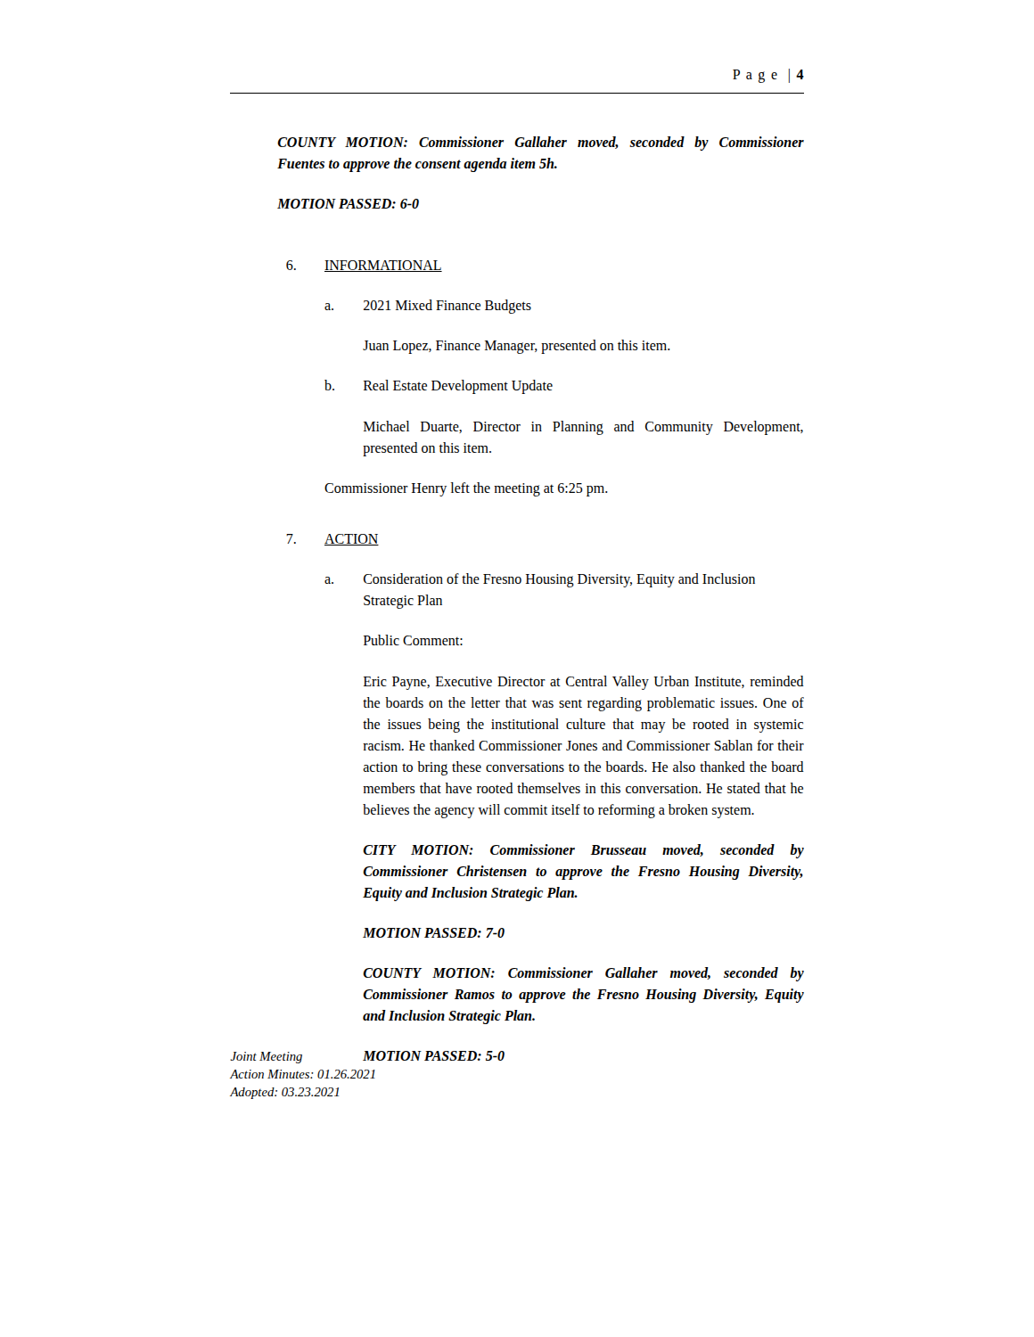P a g e | 4
COUNTY MOTION: Commissioner Gallaher moved, seconded by Commissioner Fuentes to approve the consent agenda item 5h.
MOTION PASSED: 6-0
INFORMATIONAL
2021 Mixed Finance Budgets
Juan Lopez, Finance Manager, presented on this item.
Real Estate Development Update
Michael Duarte, Director in Planning and Community Development, presented on this item.
Commissioner Henry left the meeting at 6:25 pm.
ACTION
Consideration of the Fresno Housing Diversity, Equity and Inclusion Strategic Plan
Public Comment:
Eric Payne, Executive Director at Central Valley Urban Institute, reminded the boards on the letter that was sent regarding problematic issues. One of the issues being the institutional culture that may be rooted in systemic racism. He thanked Commissioner Jones and Commissioner Sablan for their action to bring these conversations to the boards. He also thanked the board members that have rooted themselves in this conversation. He stated that he believes the agency will commit itself to reforming a broken system.
CITY MOTION: Commissioner Brusseau moved, seconded by Commissioner Christensen to approve the Fresno Housing Diversity, Equity and Inclusion Strategic Plan.
MOTION PASSED: 7-0
COUNTY MOTION: Commissioner Gallaher moved, seconded by Commissioner Ramos to approve the Fresno Housing Diversity, Equity and Inclusion Strategic Plan.
MOTION PASSED: 5-0
Joint Meeting
Action Minutes: 01.26.2021
Adopted: 03.23.2021